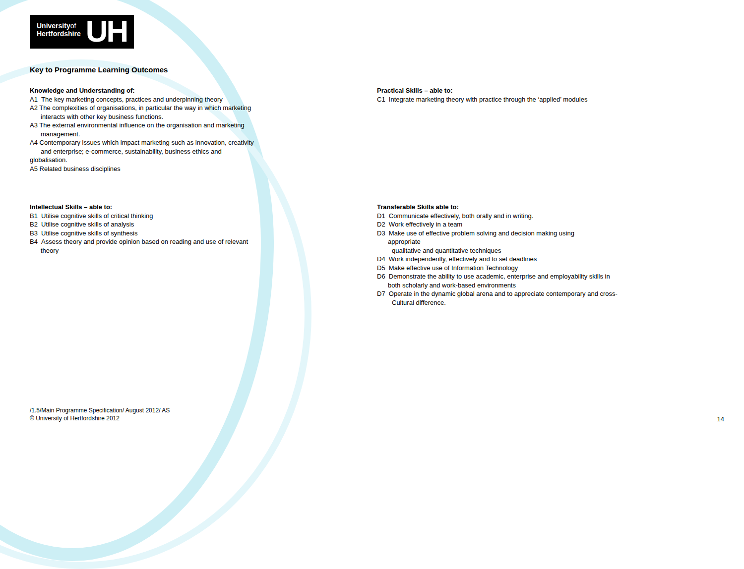Universityof
Hertfordshire
UH
Key to Programme Learning Outcomes
| Knowledge and Understanding of: A1 The key marketing concepts, practices and underpinning theory A2 The complexities of organisations, in particular the way in which marketing interacts with other key business functions. A3 The external environmental influence on the organisation and marketing management. A4 Contemporary issues which impact marketing such as innovation, creativity and enterprise; e-commerce, sustainability, business ethics and globalisation. A5 Related business disciplines | Practical Skills – able to: C1 Integrate marketing theory with practice through the ‘applied’ modules |
| Intellectual Skills – able to: B1 Utilise cognitive skills of critical thinking B2 Utilise cognitive skills of analysis B3 Utilise cognitive skills of synthesis B4 Assess theory and provide opinion based on reading and use of relevant theory | Transferable Skills able to: D1 Communicate effectively, both orally and in writing. D2 Work effectively in a team D3 Make use of effective problem solving and decision making using appropriate qualitative and quantitative techniques D4 Work independently, effectively and to set deadlines D5 Make effective use of Information Technology D6 Demonstrate the ability to use academic, enterprise and employability skills in both scholarly and work-based environments D7 Operate in the dynamic global arena and to appreciate contemporary and cross- Cultural difference. |
/1.5/Main Programme Specification/ August 2012/ AS
© University of Hertfordshire 2012
14